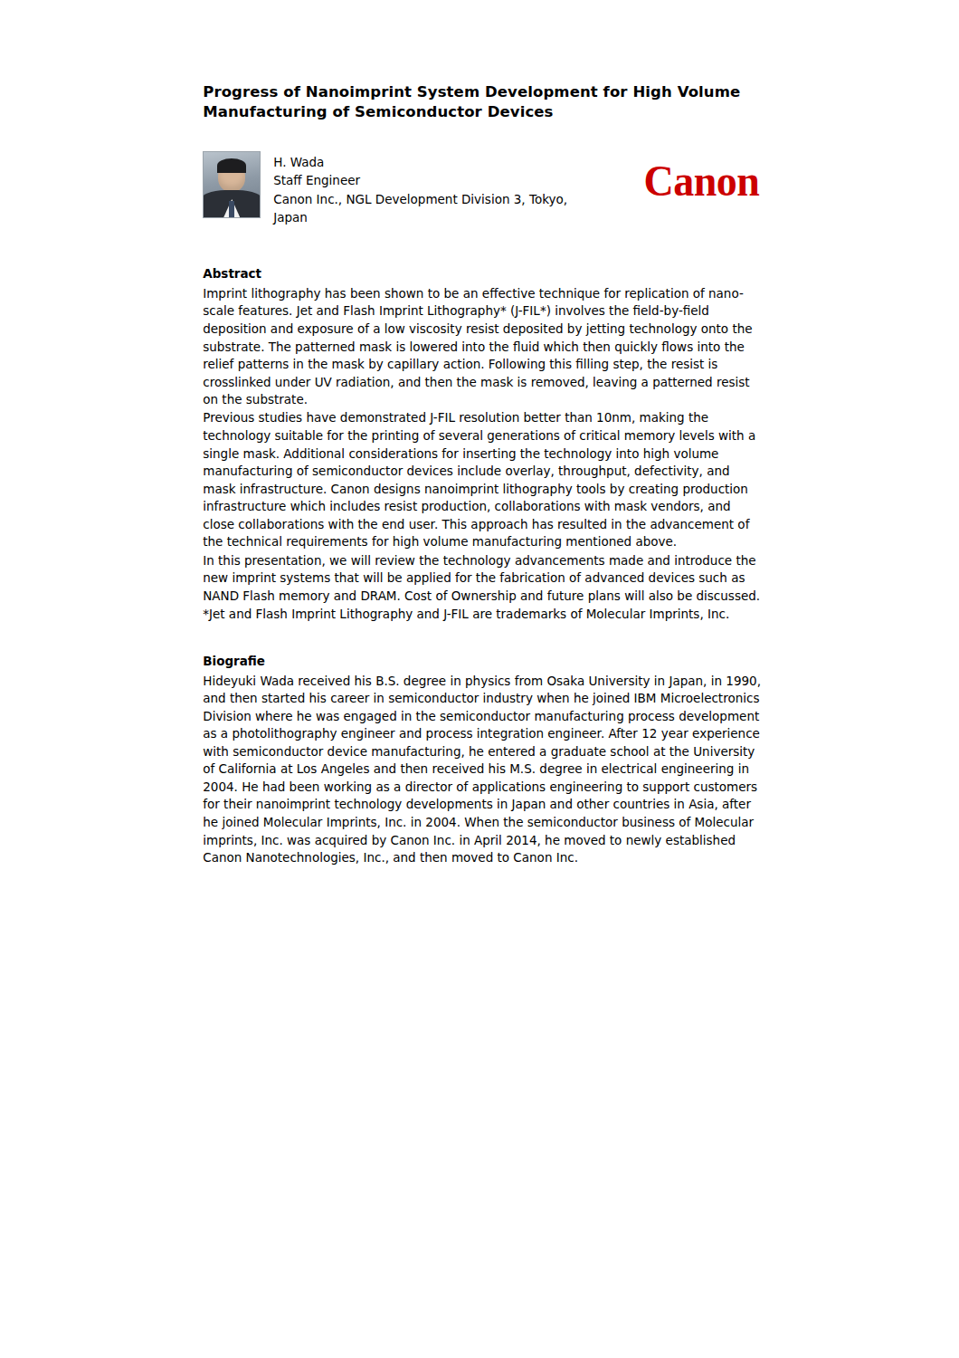Progress of Nanoimprint System Development for High Volume
Manufacturing of Semiconductor Devices
H. Wada
Staff Engineer
Canon Inc., NGL Development Division 3, Tokyo,
Japan
Canon
Abstract
Imprint lithography has been shown to be an effective technique for replication of nano-scale features. Jet and Flash Imprint Lithography* (J-FIL*) involves the field-by-field deposition and exposure of a low viscosity resist deposited by jetting technology onto the substrate. The patterned mask is lowered into the fluid which then quickly flows into the relief patterns in the mask by capillary action. Following this filling step, the resist is crosslinked under UV radiation, and then the mask is removed, leaving a patterned resist on the substrate.
Previous studies have demonstrated J-FIL resolution better than 10nm, making the technology suitable for the printing of several generations of critical memory levels with a single mask. Additional considerations for inserting the technology into high volume manufacturing of semiconductor devices include overlay, throughput, defectivity, and mask infrastructure. Canon designs nanoimprint lithography tools by creating production infrastructure which includes resist production, collaborations with mask vendors, and close collaborations with the end user. This approach has resulted in the advancement of the technical requirements for high volume manufacturing mentioned above.
In this presentation, we will review the technology advancements made and introduce the new imprint systems that will be applied for the fabrication of advanced devices such as NAND Flash memory and DRAM. Cost of Ownership and future plans will also be discussed.
*Jet and Flash Imprint Lithography and J-FIL are trademarks of Molecular Imprints, Inc.
Biografie
Hideyuki Wada received his B.S. degree in physics from Osaka University in Japan, in 1990, and then started his career in semiconductor industry when he joined IBM Microelectronics Division where he was engaged in the semiconductor manufacturing process development as a photolithography engineer and process integration engineer. After 12 year experience with semiconductor device manufacturing, he entered a graduate school at the University of California at Los Angeles and then received his M.S. degree in electrical engineering in 2004. He had been working as a director of applications engineering to support customers for their nanoimprint technology developments in Japan and other countries in Asia, after he joined Molecular Imprints, Inc. in 2004. When the semiconductor business of Molecular imprints, Inc. was acquired by Canon Inc. in April 2014, he moved to newly established Canon Nanotechnologies, Inc., and then moved to Canon Inc.